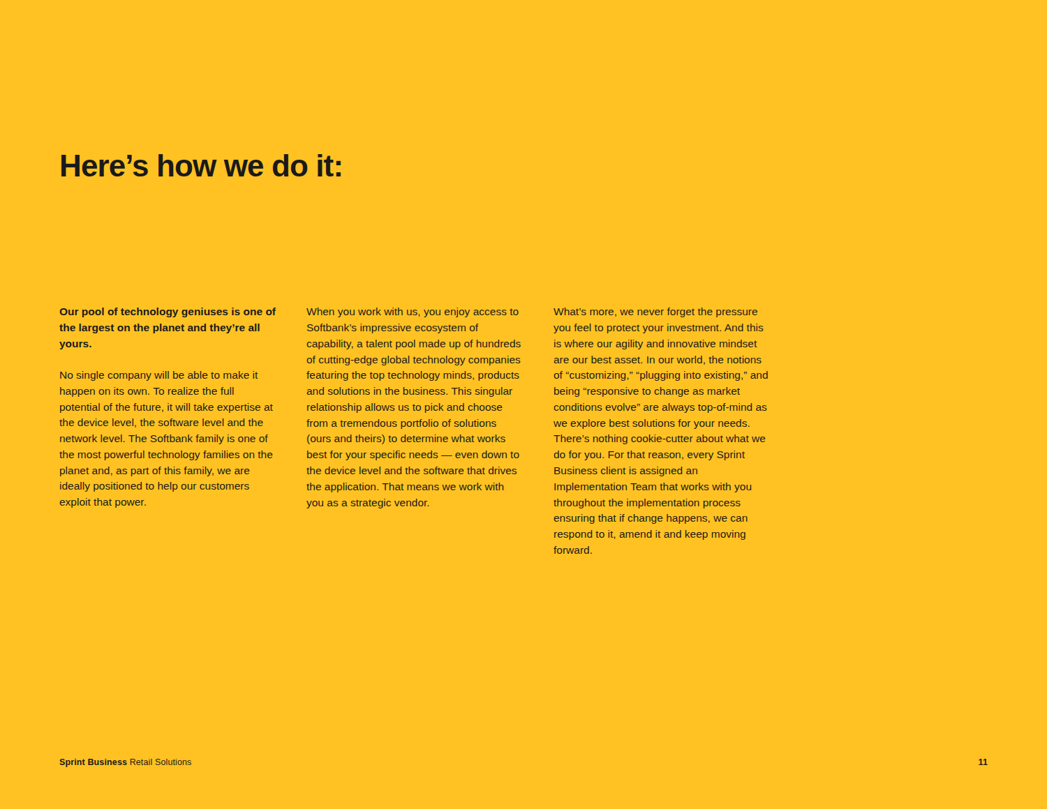Here’s how we do it:
Our pool of technology geniuses is one of the largest on the planet and they’re all yours.
No single company will be able to make it happen on its own. To realize the full potential of the future, it will take expertise at the device level, the software level and the network level. The Softbank family is one of the most powerful technology families on the planet and, as part of this family, we are ideally positioned to help our customers exploit that power.
When you work with us, you enjoy access to Softbank’s impressive ecosystem of capability, a talent pool made up of hundreds of cutting-edge global technology companies featuring the top technology minds, products and solutions in the business. This singular relationship allows us to pick and choose from a tremendous portfolio of solutions (ours and theirs) to determine what works best for your specific needs — even down to the device level and the software that drives the application. That means we work with you as a strategic vendor.
What’s more, we never forget the pressure you feel to protect your investment. And this is where our agility and innovative mindset are our best asset. In our world, the notions of “customizing,” “plugging into existing,” and being “responsive to change as market conditions evolve” are always top-of-mind as we explore best solutions for your needs. There’s nothing cookie-cutter about what we do for you. For that reason, every Sprint Business client is assigned an Implementation Team that works with you throughout the implementation process ensuring that if change happens, we can respond to it, amend it and keep moving forward.
Sprint Business Retail Solutions
11